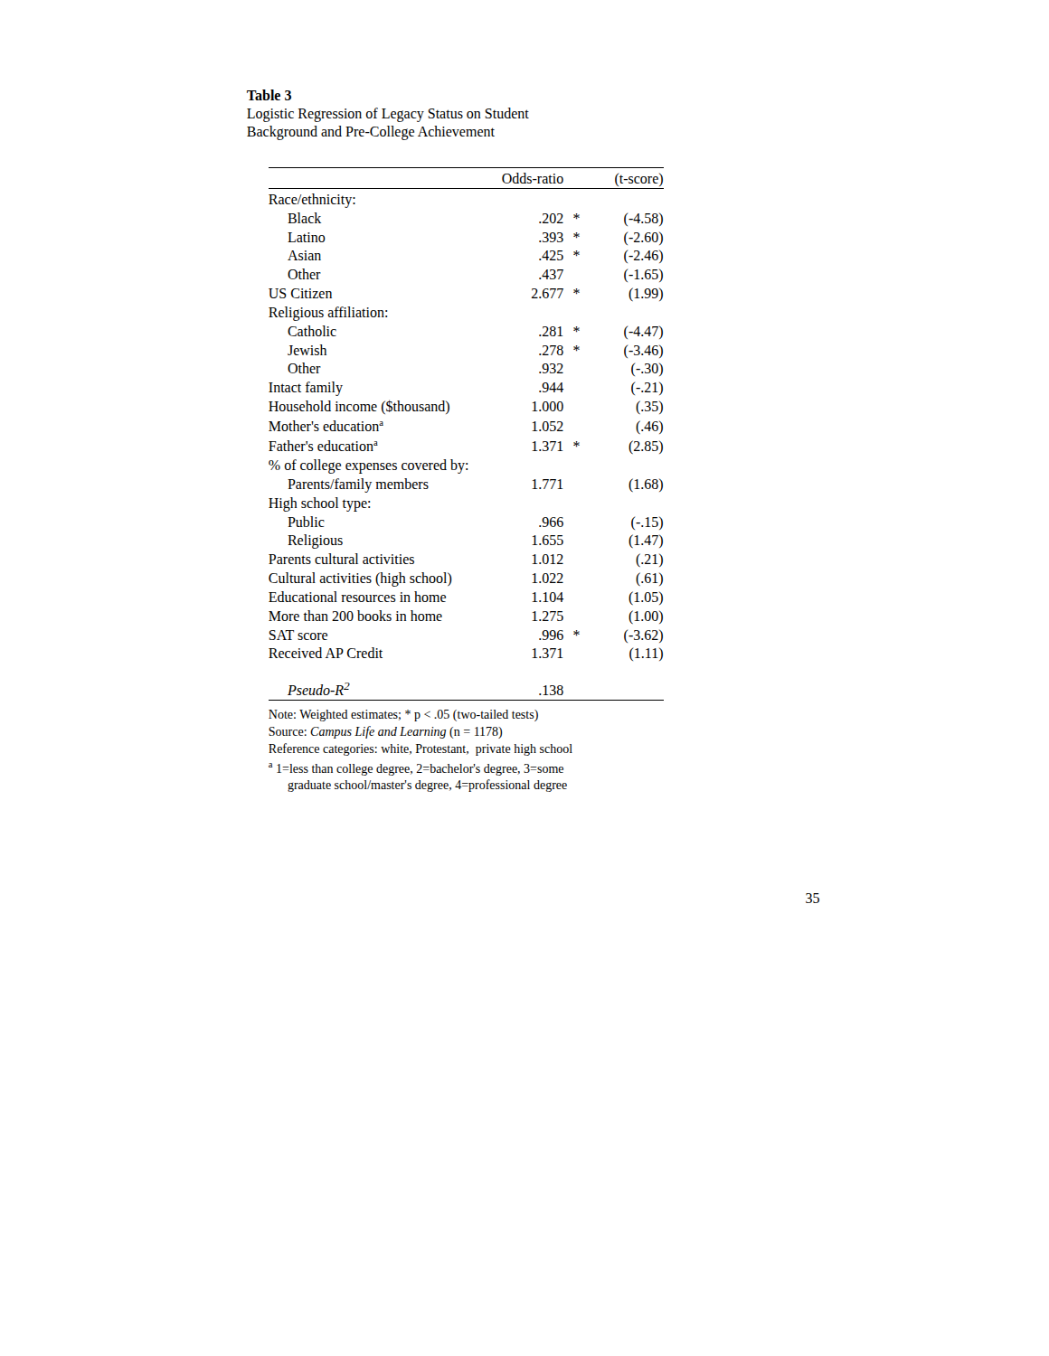Table 3
Logistic Regression of Legacy Status on Student
Background and Pre-College Achievement
| | Odds-ratio | | (t-score) |
| Race/ethnicity: | | | |
| Black | .202 | * | (-4.58) |
| Latino | .393 | * | (-2.60) |
| Asian | .425 | * | (-2.46) |
| Other | .437 | | (-1.65) |
| US Citizen | 2.677 | * | (1.99) |
| Religious affiliation: | | | |
| Catholic | .281 | * | (-4.47) |
| Jewish | .278 | * | (-3.46) |
| Other | .932 | | (-.30) |
| Intact family | .944 | | (-.21) |
| Household income ($thousand) | 1.000 | | (.35) |
| Mother's education a | 1.052 | | (.46) |
| Father's education a | 1.371 | * | (2.85) |
| % of college expenses covered by: | | | |
| Parents/family members | 1.771 | | (1.68) |
| High school type: | | | |
| Public | .966 | | (-.15) |
| Religious | 1.655 | | (1.47) |
| Parents cultural activities | 1.012 | | (.21) |
| Cultural activities (high school) | 1.022 | | (.61) |
| Educational resources in home | 1.104 | | (1.05) |
| More than 200 books in home | 1.275 | | (1.00) |
| SAT score | .996 | * | (-3.62) |
| Received AP Credit | 1.371 | | (1.11) |
| Pseudo-R 2 | .138 | | |
Note: Weighted estimates; * p < .05 (two-tailed tests)
Source: Campus Life and Learning (n = 1178)
Reference categories: white, Protestant, private high school
a 1=less than college degree, 2=bachelor's degree, 3=some
graduate school/master's degree, 4=professional degree
35